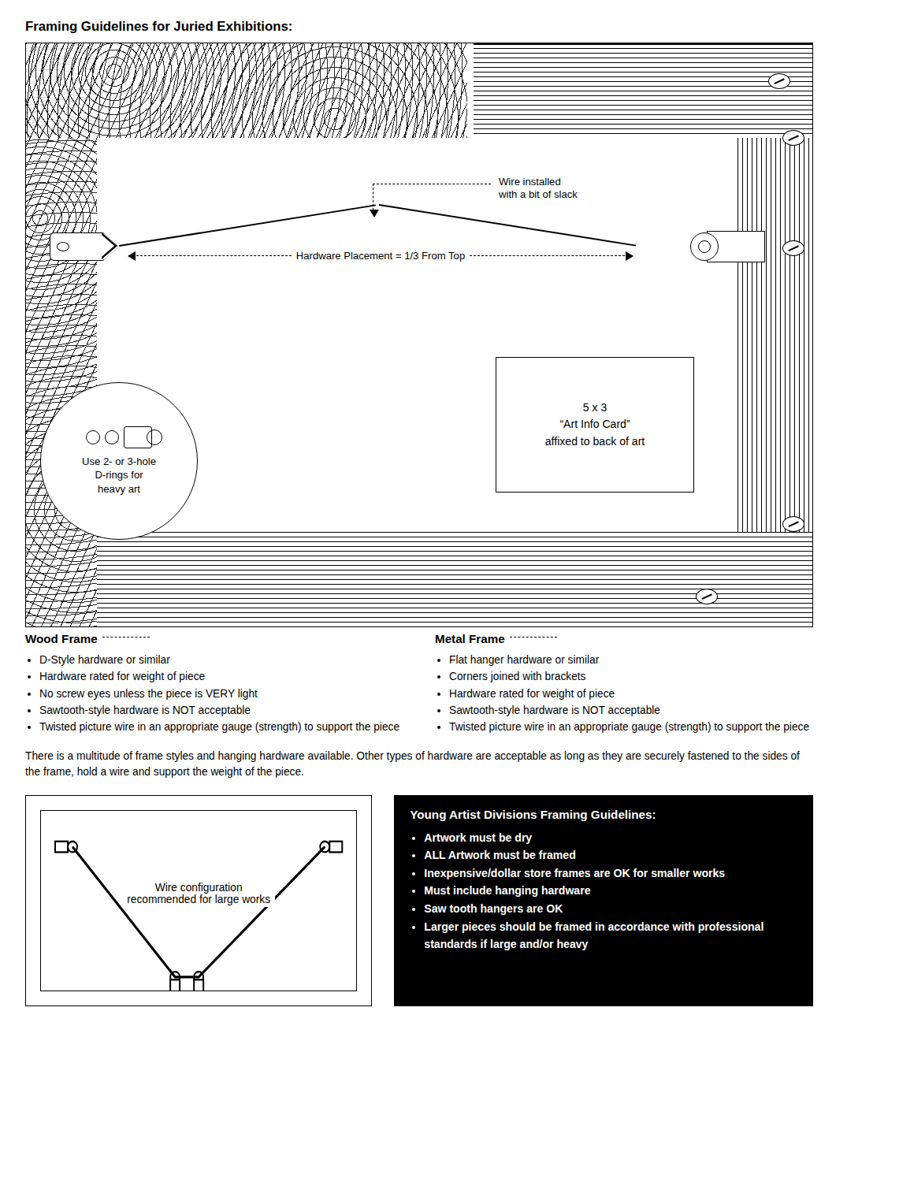Framing Guidelines for Juried Exhibitions:
Wire installed
with a bit of slack
Hardware Placement = 1/3 From Top
Use 2- or 3-hole
D-rings for
heavy art
5 x 3
“Art Info Card”
affixed to back of art
Wood Frame
D-Style hardware or similar
Hardware rated for weight of piece
No screw eyes unless the piece is VERY light
Sawtooth-style hardware is NOT acceptable
Twisted picture wire in an appropriate gauge (strength) to support the piece
Metal Frame
Flat hanger hardware or similar
Corners joined with brackets
Hardware rated for weight of piece
Sawtooth-style hardware is NOT acceptable
Twisted picture wire in an appropriate gauge (strength) to support the piece
There is a multitude of frame styles and hanging hardware available. Other types of hardware are acceptable as long as they are securely fastened to the sides of the frame, hold a wire and support the weight of the piece.
Wire configuration
recommended for large works
Young Artist Divisions Framing Guidelines:
Artwork must be dry
ALL Artwork must be framed
Inexpensive/dollar store frames are OK for smaller works
Must include hanging hardware
Saw tooth hangers are OK
Larger pieces should be framed in accordance with professional standards if large and/or heavy